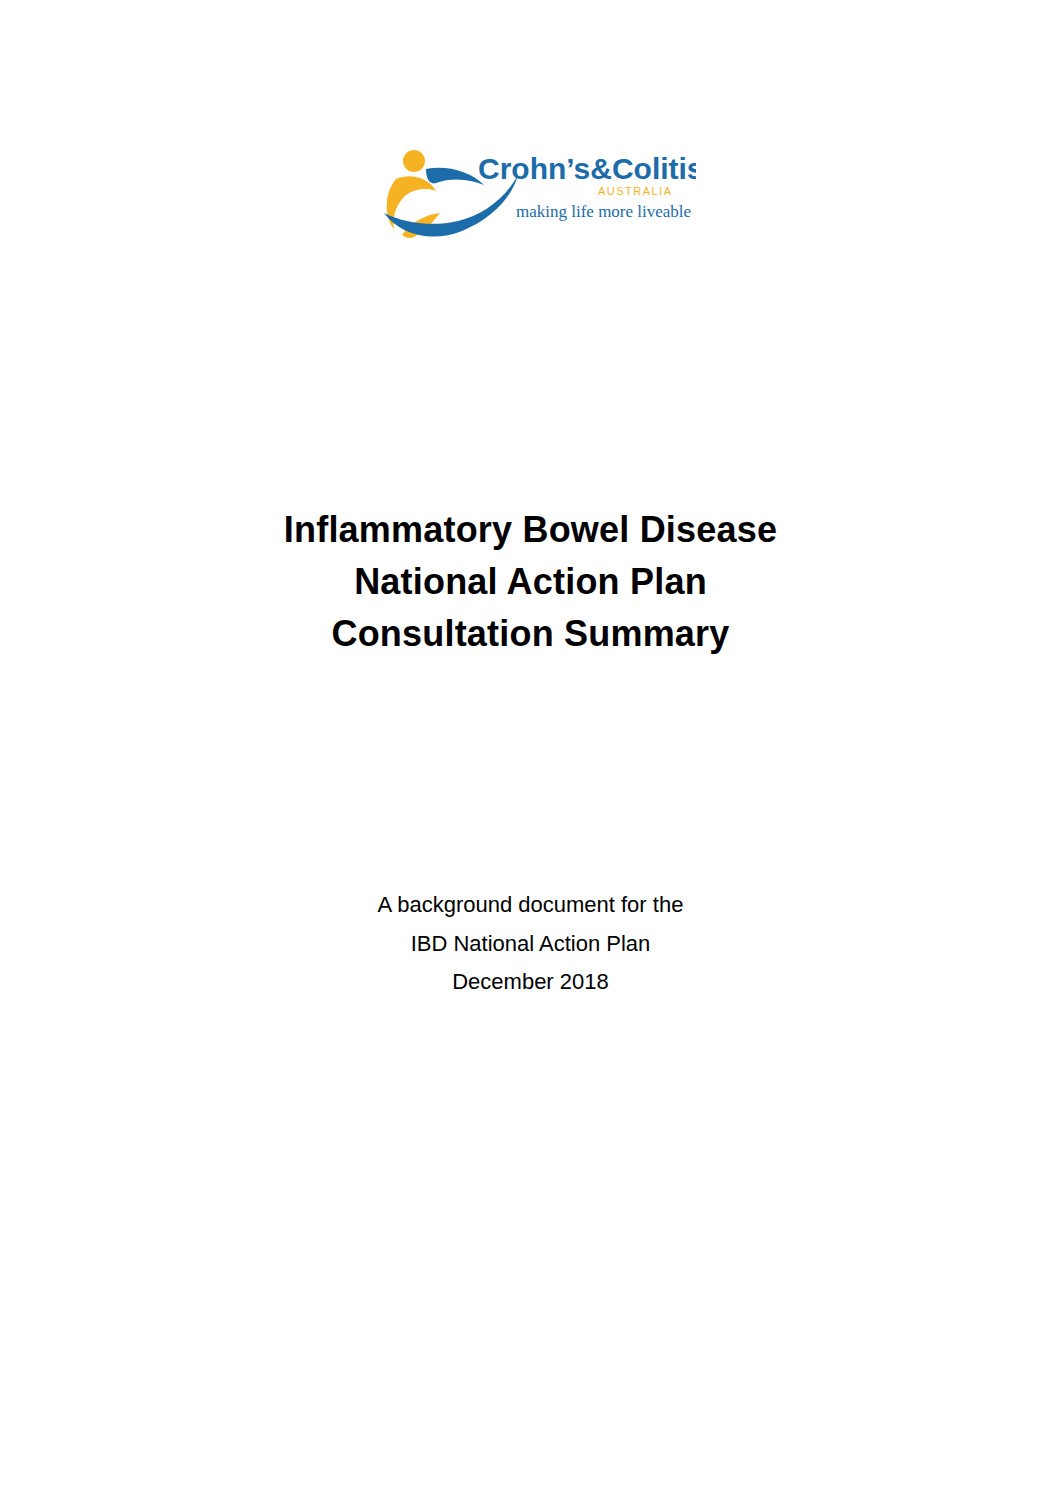Crohn’s&Colitis AUSTRALIA making life more liveable
Inflammatory Bowel Disease National Action Plan Consultation Summary
A background document for the IBD National Action Plan December 2018